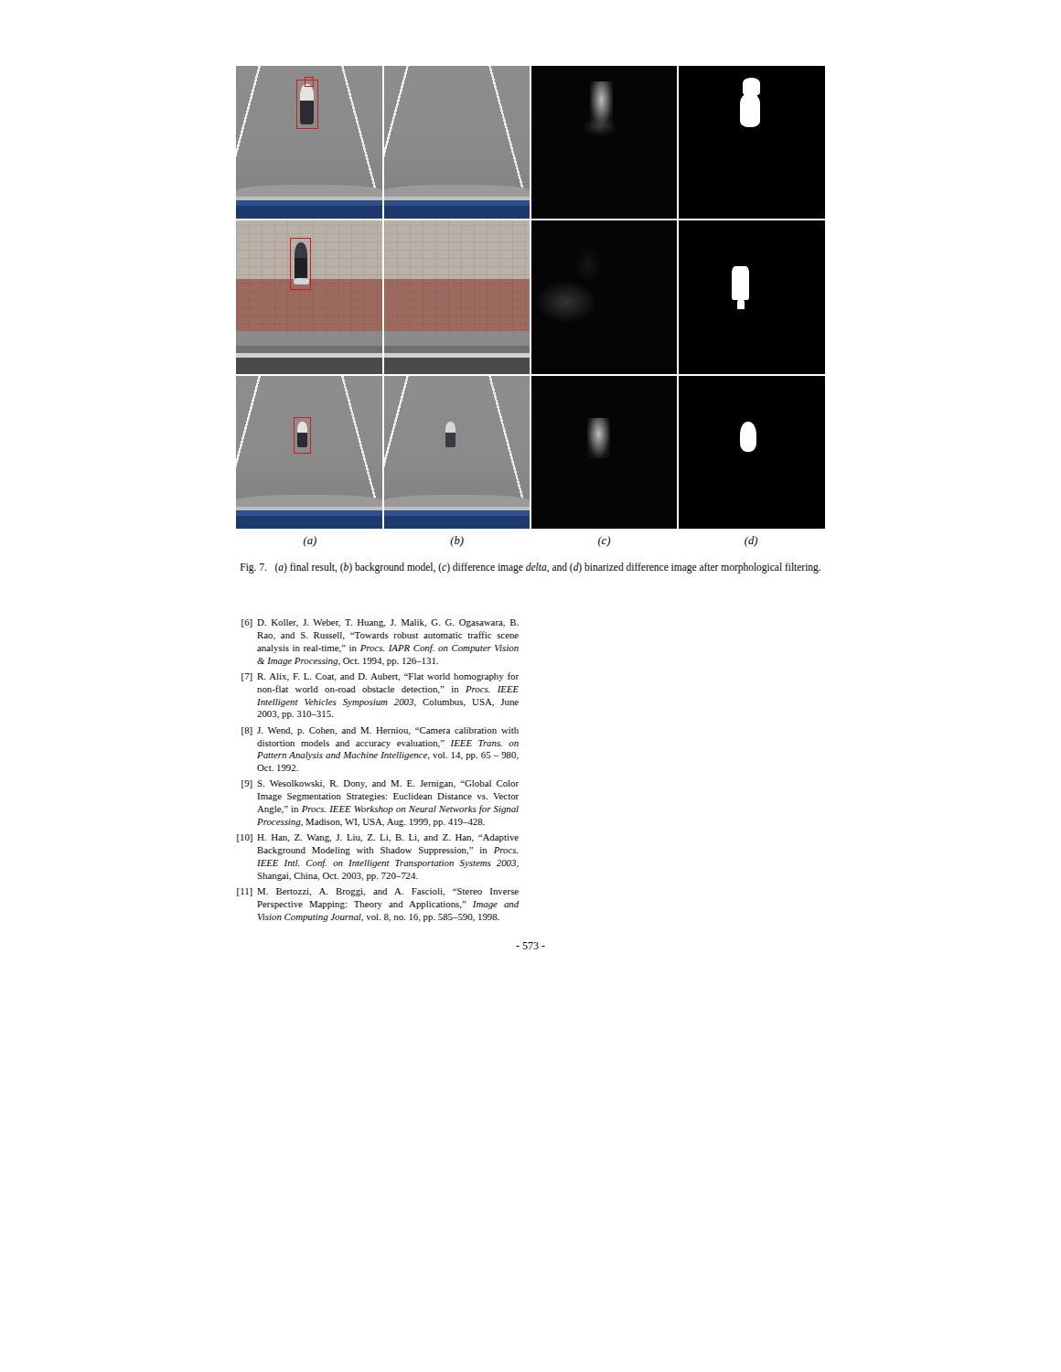(a)
(b)
(c)
(d)
Fig. 7. (a) final result, (b) background model, (c) difference image delta, and (d) binarized difference image after morphological filtering.
[6] D. Koller, J. Weber, T. Huang, J. Malik, G. G. Ogasawara, B. Rao, and S. Russell, “Towards robust automatic traffic scene analysis in real-time,” in Procs. IAPR Conf. on Computer Vision & Image Processing, Oct. 1994, pp. 126–131.
[7] R. Alix, F. L. Coat, and D. Aubert, “Flat world homography for non-flat world on-road obstacle detection,” in Procs. IEEE Intelligent Vehicles Symposium 2003, Columbus, USA, June 2003, pp. 310–315.
[8] J. Wend, p. Cohen, and M. Herniou, “Camera calibration with distortion models and accuracy evaluation,” IEEE Trans. on Pattern Analysis and Machine Intelligence, vol. 14, pp. 65 – 980, Oct. 1992.
[9] S. Wesolkowski, R. Dony, and M. E. Jernigan, “Global Color Image Segmentation Strategies: Euclidean Distance vs. Vector Angle,” in Procs. IEEE Workshop on Neural Networks for Signal Processing, Madison, WI, USA, Aug. 1999, pp. 419–428.
[10] H. Han, Z. Wang, J. Liu, Z. Li, B. Li, and Z. Han, “Adaptive Background Modeling with Shadow Suppression,” in Procs. IEEE Intl. Conf. on Intelligent Transportation Systems 2003, Shangai, China, Oct. 2003, pp. 720–724.
[11] M. Bertozzi, A. Broggi, and A. Fascioli, “Stereo Inverse Perspective Mapping: Theory and Applications,” Image and Vision Computing Journal, vol. 8, no. 16, pp. 585–590, 1998.
- 573 -